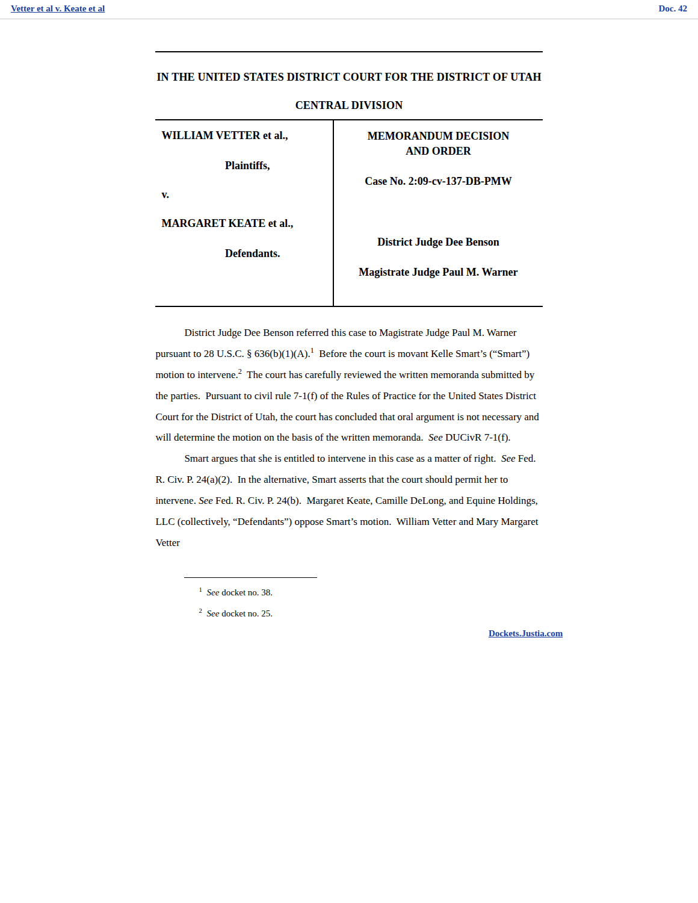Vetter et al v. Keate et al Doc. 42
IN THE UNITED STATES DISTRICT COURT FOR THE DISTRICT OF UTAH CENTRAL DIVISION
| WILLIAM VETTER et al., Plaintiffs, v. MARGARET KEATE et al., Defendants. | MEMORANDUM DECISION AND ORDER Case No. 2:09-cv-137-DB-PMW District Judge Dee Benson Magistrate Judge Paul M. Warner |
District Judge Dee Benson referred this case to Magistrate Judge Paul M. Warner pursuant to 28 U.S.C. § 636(b)(1)(A).1 Before the court is movant Kelle Smart’s (“Smart”) motion to intervene.2 The court has carefully reviewed the written memoranda submitted by the parties. Pursuant to civil rule 7-1(f) of the Rules of Practice for the United States District Court for the District of Utah, the court has concluded that oral argument is not necessary and will determine the motion on the basis of the written memoranda. See DUCivR 7-1(f).
Smart argues that she is entitled to intervene in this case as a matter of right. See Fed. R. Civ. P. 24(a)(2). In the alternative, Smart asserts that the court should permit her to intervene. See Fed. R. Civ. P. 24(b). Margaret Keate, Camille DeLong, and Equine Holdings, LLC (collectively, “Defendants”) oppose Smart’s motion. William Vetter and Mary Margaret Vetter
1 See docket no. 38.
2 See docket no. 25.
Dockets.Justia.com